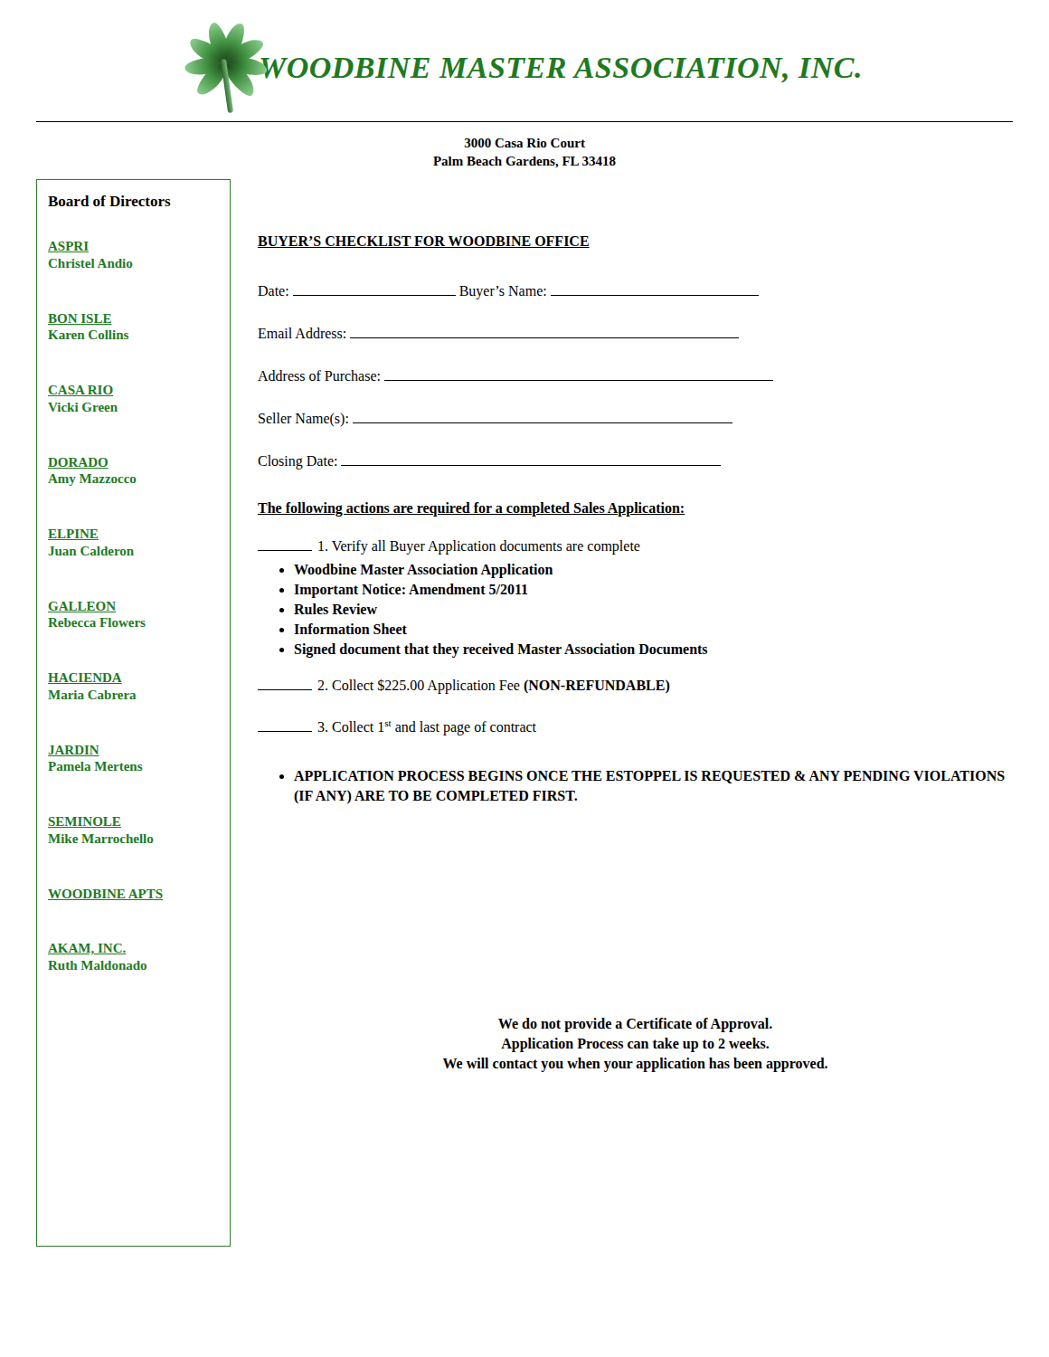WOODBINE MASTER ASSOCIATION, INC.
3000 Casa Rio Court
Palm Beach Gardens, FL 33418
Board of Directors
ASPRI
Christel Andio
BON ISLE
Karen Collins
CASA RIO
Vicki Green
DORADO
Amy Mazzocco
ELPINE
Juan Calderon
GALLEON
Rebecca Flowers
HACIENDA
Maria Cabrera
JARDIN
Pamela Mertens
SEMINOLE
Mike Marrochello
WOODBINE APTS
AKAM, INC.
Ruth Maldonado
BUYER’S CHECKLIST FOR WOODBINE OFFICE
Date: Buyer’s Name:
Email Address:
Address of Purchase:
Seller Name(s):
Closing Date:
The following actions are required for a completed Sales Application:
1. Verify all Buyer Application documents are complete
Woodbine Master Association Application
Important Notice: Amendment 5/2011
Rules Review
Information Sheet
Signed document that they received Master Association Documents
2. Collect $225.00 Application Fee (NON-REFUNDABLE)
3. Collect 1st and last page of contract
APPLICATION PROCESS BEGINS ONCE THE ESTOPPEL IS REQUESTED & ANY PENDING VIOLATIONS (IF ANY) ARE TO BE COMPLETED FIRST.
We do not provide a Certificate of Approval.
Application Process can take up to 2 weeks.
We will contact you when your application has been approved.